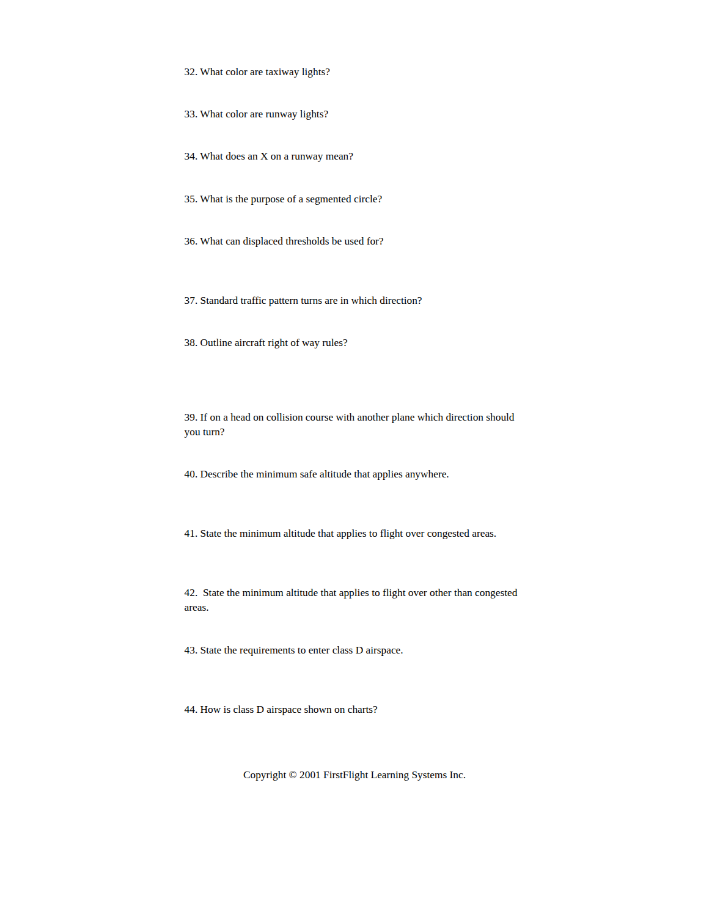32. What color are taxiway lights?
33. What color are runway lights?
34. What does an X on a runway mean?
35. What is the purpose of a segmented circle?
36. What can displaced thresholds be used for?
37. Standard traffic pattern turns are in which direction?
38. Outline aircraft right of way rules?
39. If on a head on collision course with another plane which direction should you turn?
40. Describe the minimum safe altitude that applies anywhere.
41. State the minimum altitude that applies to flight over congested areas.
42. State the minimum altitude that applies to flight over other than congested areas.
43. State the requirements to enter class D airspace.
44. How is class D airspace shown on charts?
Copyright © 2001 FirstFlight Learning Systems Inc.